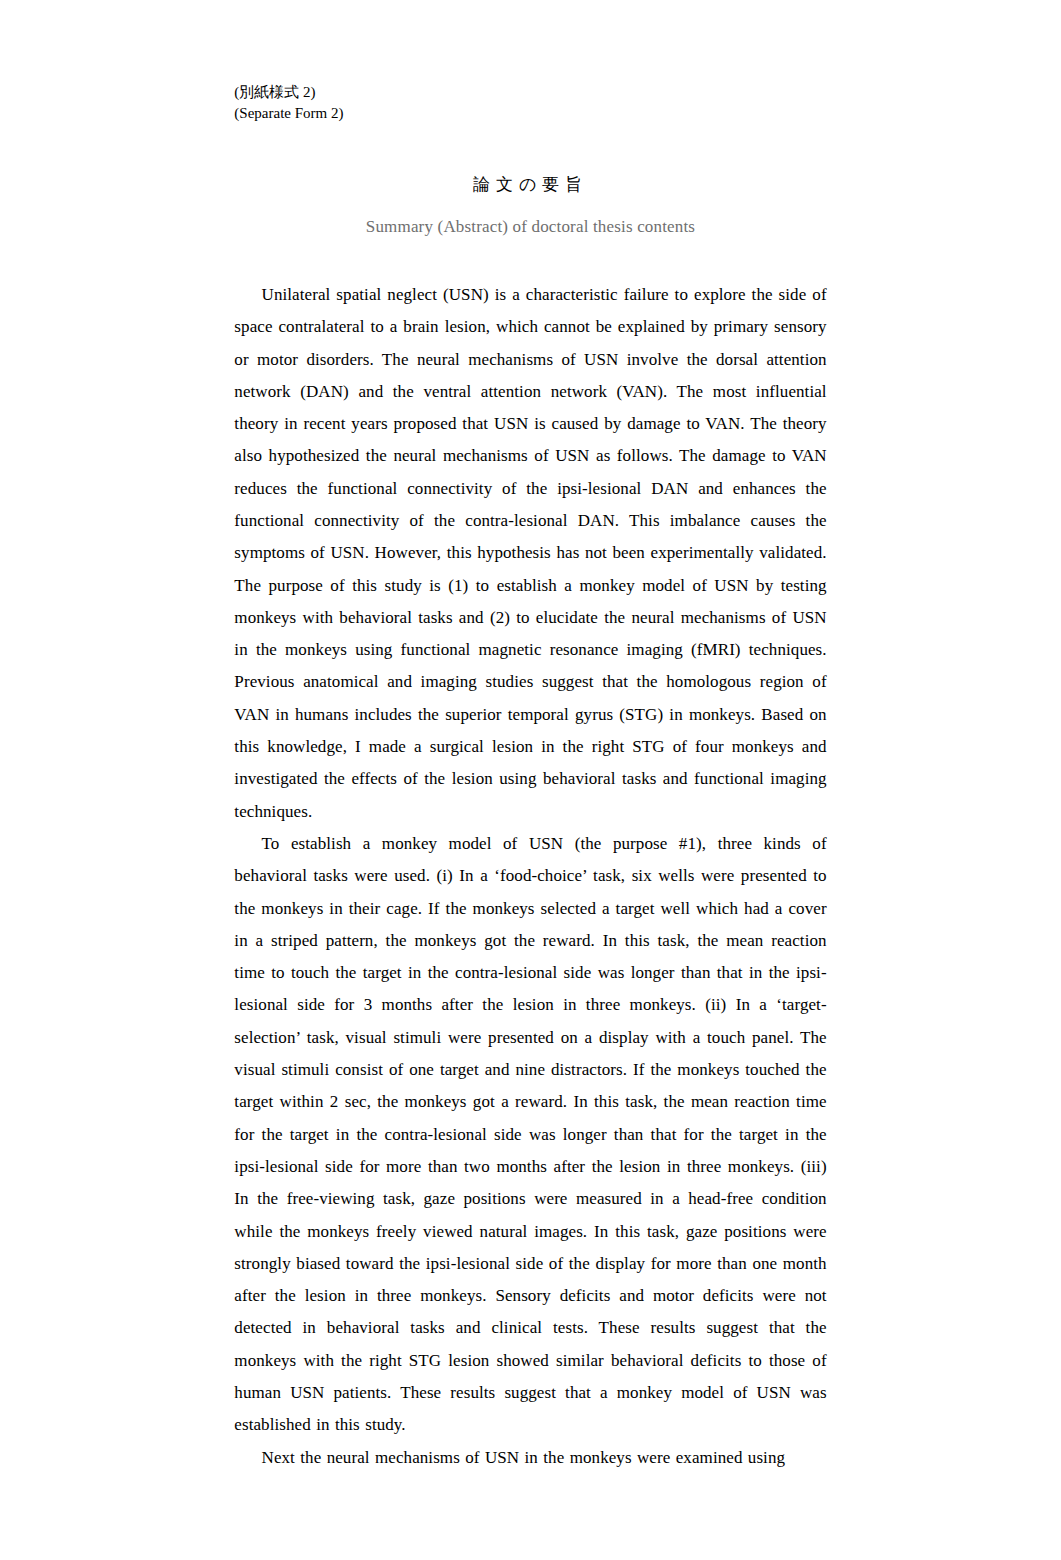(別紙様式 2)
(Separate Form 2)
論文の要旨
Summary (Abstract) of doctoral thesis contents
Unilateral spatial neglect (USN) is a characteristic failure to explore the side of space contralateral to a brain lesion, which cannot be explained by primary sensory or motor disorders. The neural mechanisms of USN involve the dorsal attention network (DAN) and the ventral attention network (VAN). The most influential theory in recent years proposed that USN is caused by damage to VAN. The theory also hypothesized the neural mechanisms of USN as follows. The damage to VAN reduces the functional connectivity of the ipsi-lesional DAN and enhances the functional connectivity of the contra-lesional DAN. This imbalance causes the symptoms of USN. However, this hypothesis has not been experimentally validated. The purpose of this study is (1) to establish a monkey model of USN by testing monkeys with behavioral tasks and (2) to elucidate the neural mechanisms of USN in the monkeys using functional magnetic resonance imaging (fMRI) techniques. Previous anatomical and imaging studies suggest that the homologous region of VAN in humans includes the superior temporal gyrus (STG) in monkeys. Based on this knowledge, I made a surgical lesion in the right STG of four monkeys and investigated the effects of the lesion using behavioral tasks and functional imaging techniques.
To establish a monkey model of USN (the purpose #1), three kinds of behavioral tasks were used. (i) In a ‘food-choice’ task, six wells were presented to the monkeys in their cage. If the monkeys selected a target well which had a cover in a striped pattern, the monkeys got the reward. In this task, the mean reaction time to touch the target in the contra-lesional side was longer than that in the ipsi-lesional side for 3 months after the lesion in three monkeys. (ii) In a ‘target-selection’ task, visual stimuli were presented on a display with a touch panel. The visual stimuli consist of one target and nine distractors. If the monkeys touched the target within 2 sec, the monkeys got a reward. In this task, the mean reaction time for the target in the contra-lesional side was longer than that for the target in the ipsi-lesional side for more than two months after the lesion in three monkeys. (iii) In the free-viewing task, gaze positions were measured in a head-free condition while the monkeys freely viewed natural images. In this task, gaze positions were strongly biased toward the ipsi-lesional side of the display for more than one month after the lesion in three monkeys. Sensory deficits and motor deficits were not detected in behavioral tasks and clinical tests. These results suggest that the monkeys with the right STG lesion showed similar behavioral deficits to those of human USN patients. These results suggest that a monkey model of USN was established in this study.
Next the neural mechanisms of USN in the monkeys were examined using